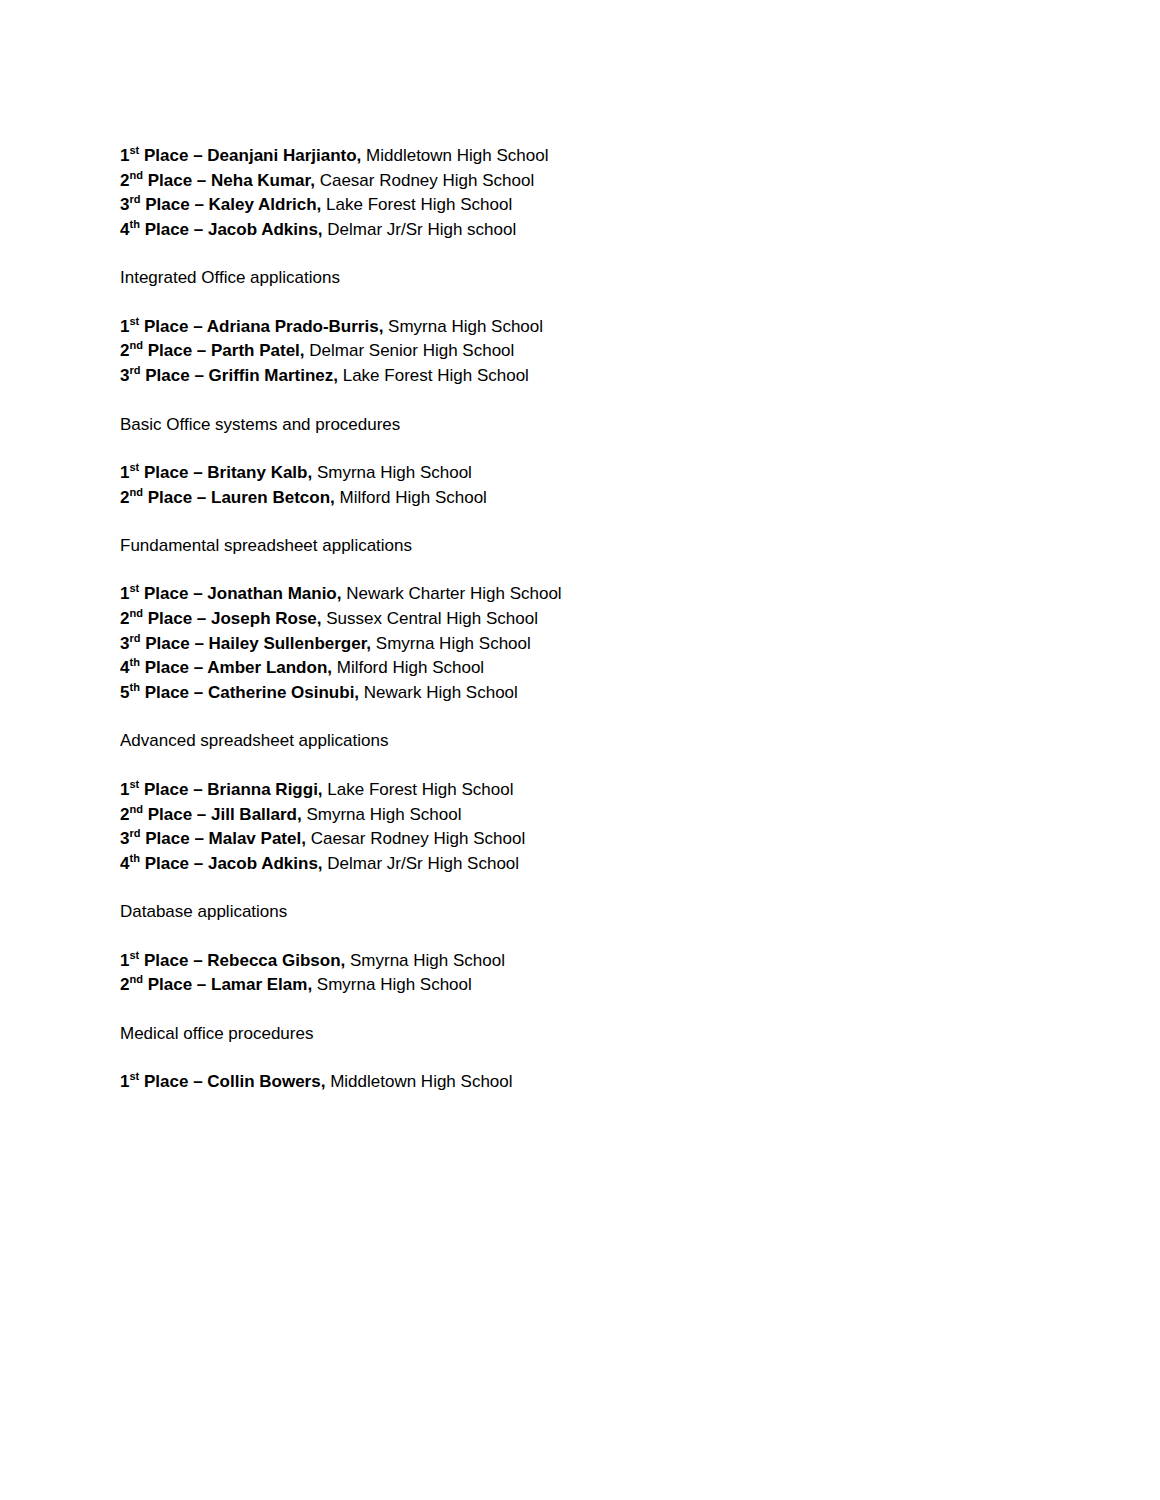1st Place – Deanjani Harjianto, Middletown High School
2nd Place – Neha Kumar, Caesar Rodney High School
3rd Place – Kaley Aldrich, Lake Forest High School
4th Place – Jacob Adkins, Delmar Jr/Sr High school
Integrated Office applications
1st Place – Adriana Prado-Burris, Smyrna High School
2nd Place – Parth Patel, Delmar Senior High School
3rd Place – Griffin Martinez, Lake Forest High School
Basic Office systems and procedures
1st Place – Britany Kalb, Smyrna High School
2nd Place – Lauren Betcon, Milford High School
Fundamental spreadsheet applications
1st Place – Jonathan Manio, Newark Charter High School
2nd Place – Joseph Rose, Sussex Central High School
3rd Place – Hailey Sullenberger, Smyrna High School
4th Place – Amber Landon, Milford High School
5th Place – Catherine Osinubi, Newark High School
Advanced spreadsheet applications
1st Place – Brianna Riggi, Lake Forest High School
2nd Place – Jill Ballard, Smyrna High School
3rd Place – Malav Patel, Caesar Rodney High School
4th Place – Jacob Adkins, Delmar Jr/Sr High School
Database applications
1st Place – Rebecca Gibson, Smyrna High School
2nd Place – Lamar Elam, Smyrna High School
Medical office procedures
1st Place – Collin Bowers, Middletown High School